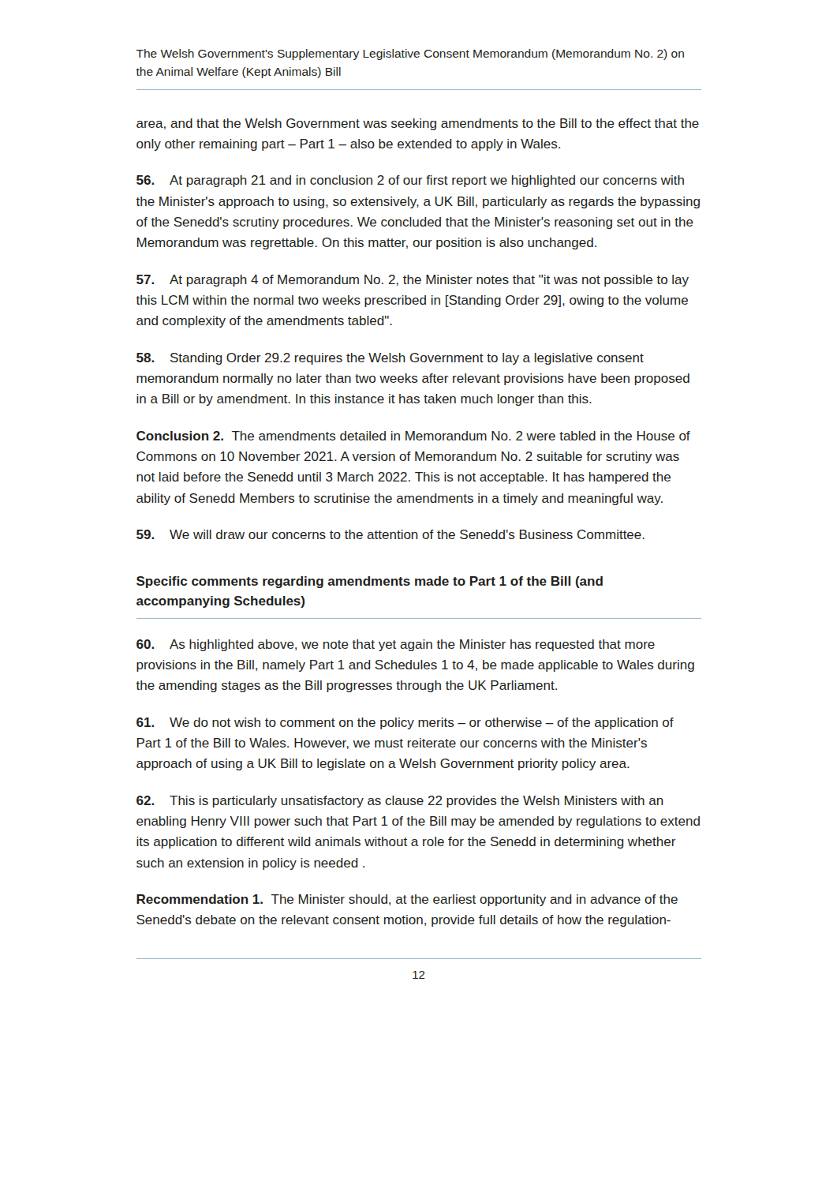The Welsh Government's Supplementary Legislative Consent Memorandum (Memorandum No. 2) on the Animal Welfare (Kept Animals) Bill
area, and that the Welsh Government was seeking amendments to the Bill to the effect that the only other remaining part – Part 1 – also be extended to apply in Wales.
56. At paragraph 21 and in conclusion 2 of our first report we highlighted our concerns with the Minister's approach to using, so extensively, a UK Bill, particularly as regards the bypassing of the Senedd's scrutiny procedures. We concluded that the Minister's reasoning set out in the Memorandum was regrettable. On this matter, our position is also unchanged.
57. At paragraph 4 of Memorandum No. 2, the Minister notes that "it was not possible to lay this LCM within the normal two weeks prescribed in [Standing Order 29], owing to the volume and complexity of the amendments tabled".
58. Standing Order 29.2 requires the Welsh Government to lay a legislative consent memorandum normally no later than two weeks after relevant provisions have been proposed in a Bill or by amendment. In this instance it has taken much longer than this.
Conclusion 2. The amendments detailed in Memorandum No. 2 were tabled in the House of Commons on 10 November 2021. A version of Memorandum No. 2 suitable for scrutiny was not laid before the Senedd until 3 March 2022. This is not acceptable. It has hampered the ability of Senedd Members to scrutinise the amendments in a timely and meaningful way.
59. We will draw our concerns to the attention of the Senedd's Business Committee.
Specific comments regarding amendments made to Part 1 of the Bill (and accompanying Schedules)
60. As highlighted above, we note that yet again the Minister has requested that more provisions in the Bill, namely Part 1 and Schedules 1 to 4, be made applicable to Wales during the amending stages as the Bill progresses through the UK Parliament.
61. We do not wish to comment on the policy merits – or otherwise – of the application of Part 1 of the Bill to Wales. However, we must reiterate our concerns with the Minister's approach of using a UK Bill to legislate on a Welsh Government priority policy area.
62. This is particularly unsatisfactory as clause 22 provides the Welsh Ministers with an enabling Henry VIII power such that Part 1 of the Bill may be amended by regulations to extend its application to different wild animals without a role for the Senedd in determining whether such an extension in policy is needed .
Recommendation 1. The Minister should, at the earliest opportunity and in advance of the Senedd's debate on the relevant consent motion, provide full details of how the regulation-
12